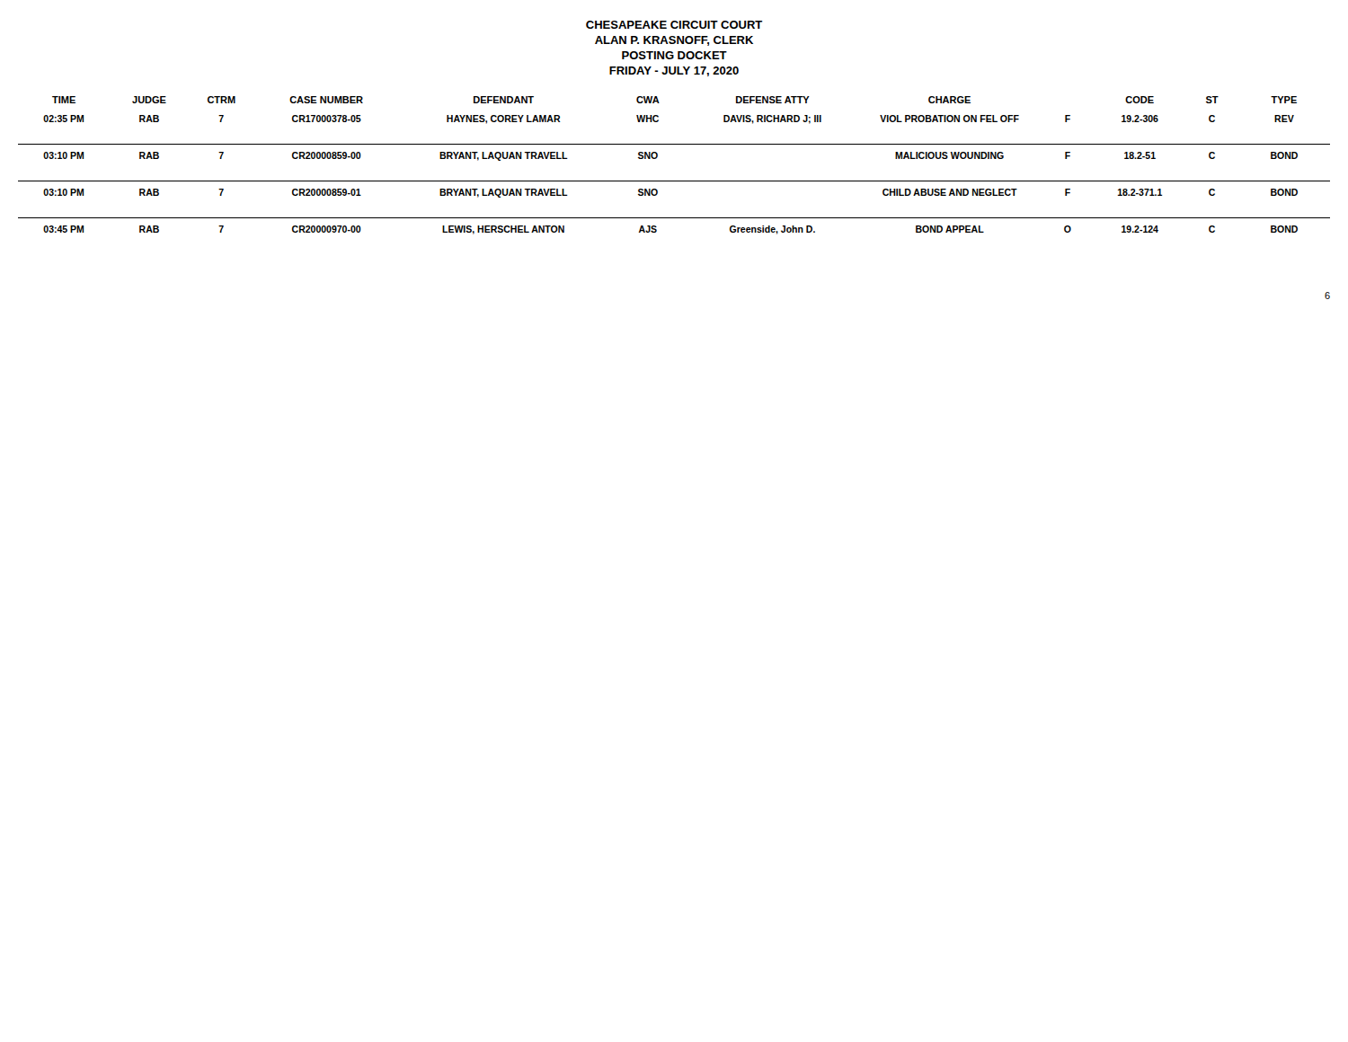CHESAPEAKE CIRCUIT COURT
ALAN P. KRASNOFF, CLERK
POSTING DOCKET
FRIDAY - JULY 17, 2020
| TIME | JUDGE | CTRM | CASE NUMBER | DEFENDANT | CWA | DEFENSE ATTY | CHARGE | | CODE | ST | TYPE |
| --- | --- | --- | --- | --- | --- | --- | --- | --- | --- | --- | --- |
| 02:35 PM | RAB | 7 | CR17000378-05 | HAYNES, COREY LAMAR | WHC | DAVIS, RICHARD J; III | VIOL PROBATION ON FEL OFF | F | 19.2-306 | C | REV |
| 03:10 PM | RAB | 7 | CR20000859-00 | BRYANT, LAQUAN TRAVELL | SNO | | MALICIOUS WOUNDING | F | 18.2-51 | C | BOND |
| 03:10 PM | RAB | 7 | CR20000859-01 | BRYANT, LAQUAN TRAVELL | SNO | | CHILD ABUSE AND NEGLECT | F | 18.2-371.1 | C | BOND |
| 03:45 PM | RAB | 7 | CR20000970-00 | LEWIS, HERSCHEL ANTON | AJS | Greenside, John D. | BOND APPEAL | O | 19.2-124 | C | BOND |
6